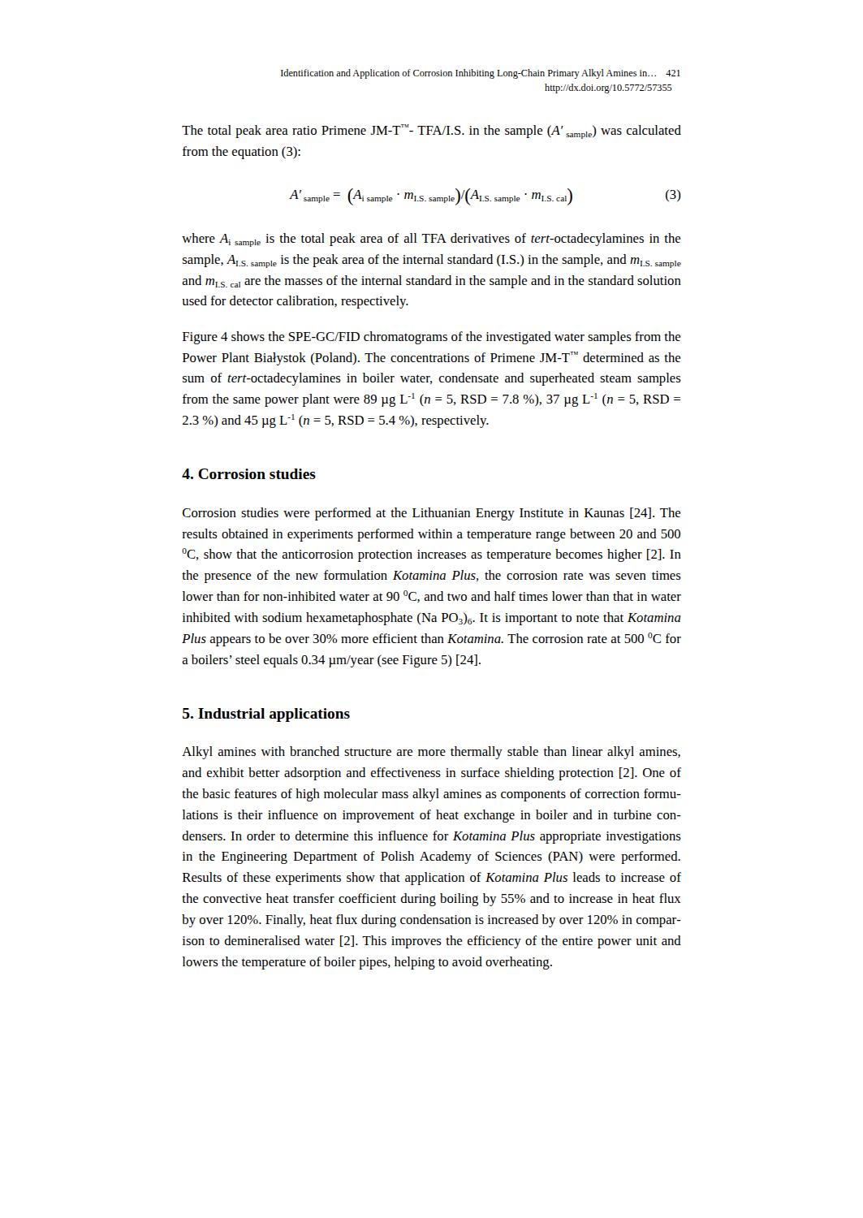Identification and Application of Corrosion Inhibiting Long-Chain Primary Alkyl Amines in…
421
http://dx.doi.org/10.5772/57355
The total peak area ratio Primene JM-T™- TFA/I.S. in the sample (A′ sample) was calculated from the equation (3):
A′ sample = (Ai sample · mI.S. sample)/(AI.S. sample · mI.S. cal) (3)
where Ai sample is the total peak area of all TFA derivatives of tert-octadecylamines in the sample, AI.S. sample is the peak area of the internal standard (I.S.) in the sample, and mI.S. sample and mI.S. cal are the masses of the internal standard in the sample and in the standard solution used for detector calibration, respectively.
Figure 4 shows the SPE-GC/FID chromatograms of the investigated water samples from the Power Plant Białystok (Poland). The concentrations of Primene JM-T™ determined as the sum of tert-octadecylamines in boiler water, condensate and superheated steam samples from the same power plant were 89 µg L-1 (n = 5, RSD = 7.8 %), 37 µg L-1 (n = 5, RSD = 2.3 %) and 45 µg L-1 (n = 5, RSD = 5.4 %), respectively.
4. Corrosion studies
Corrosion studies were performed at the Lithuanian Energy Institute in Kaunas [24]. The results obtained in experiments performed within a temperature range between 20 and 500 0C, show that the anticorrosion protection increases as temperature becomes higher [2]. In the presence of the new formulation Kotamina Plus, the corrosion rate was seven times lower than for non-inhibited water at 90 0C, and two and half times lower than that in water inhibited with sodium hexametaphosphate (Na PO3)6. It is important to note that Kotamina Plus appears to be over 30% more efficient than Kotamina. The corrosion rate at 500 0C for a boilers’ steel equals 0.34 µm/year (see Figure 5) [24].
5. Industrial applications
Alkyl amines with branched structure are more thermally stable than linear alkyl amines, and exhibit better adsorption and effectiveness in surface shielding protection [2]. One of the basic features of high molecular mass alkyl amines as components of correction formulations is their influence on improvement of heat exchange in boiler and in turbine condensers. In order to determine this influence for Kotamina Plus appropriate investigations in the Engineering Department of Polish Academy of Sciences (PAN) were performed. Results of these experiments show that application of Kotamina Plus leads to increase of the convective heat transfer coefficient during boiling by 55% and to increase in heat flux by over 120%. Finally, heat flux during condensation is increased by over 120% in comparison to demineralised water [2]. This improves the efficiency of the entire power unit and lowers the temperature of boiler pipes, helping to avoid overheating.